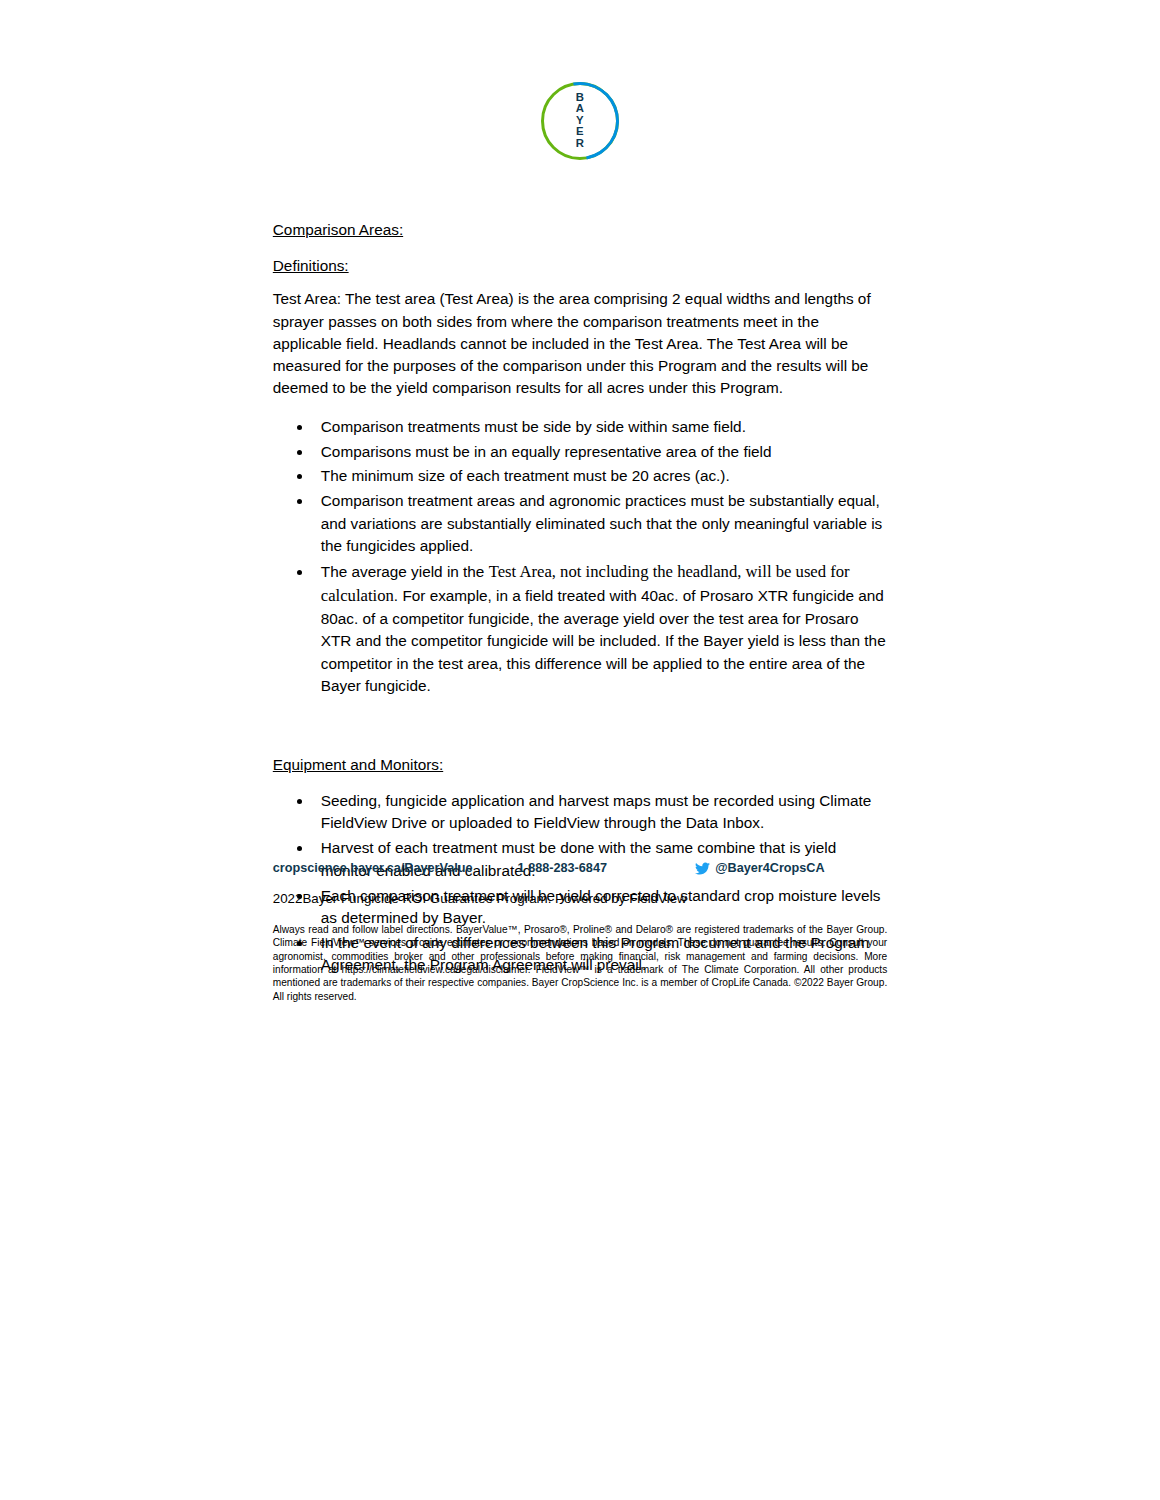B
A
Y
E
R
Comparison Areas:
Definitions:
Test Area: The test area (Test Area) is the area comprising 2 equal widths and lengths of sprayer passes on both sides from where the comparison treatments meet in the applicable field. Headlands cannot be included in the Test Area. The Test Area will be measured for the purposes of the comparison under this Program and the results will be deemed to be the yield comparison results for all acres under this Program.
Comparison treatments must be side by side within same field.
Comparisons must be in an equally representative area of the field
The minimum size of each treatment must be 20 acres (ac.).
Comparison treatment areas and agronomic practices must be substantially equal, and variations are substantially eliminated such that the only meaningful variable is the fungicides applied.
The average yield in the Test Area, not including the headland, will be used for calculation. For example, in a field treated with 40ac. of Prosaro XTR fungicide and 80ac. of a competitor fungicide, the average yield over the test area for Prosaro XTR and the competitor fungicide will be included. If the Bayer yield is less than the competitor in the test area, this difference will be applied to the entire area of the Bayer fungicide.
Equipment and Monitors:
Seeding, fungicide application and harvest maps must be recorded using Climate FieldView Drive or uploaded to FieldView through the Data Inbox.
Harvest of each treatment must be done with the same combine that is yield monitor enabled and calibrated.
Each comparison treatment will be yield corrected to standard crop moisture levels as determined by Bayer.
In the event of any differences between this Program document and the Program Agreement, the Program Agreement will prevail.
cropscience.bayer.ca/BayerValue 1 888-283-6847 @Bayer4CropsCA
2022Bayer Fungicide ROI Guarantee Program. Powered by FieldView
Always read and follow label directions. BayerValue™, Prosaro®, Proline® and Delaro® are registered trademarks of the Bayer Group. Climate FieldView™ services provide estimates or recommendations based on models. These do not guarantee results. Consult your agronomist, commodities broker and other professionals before making financial, risk management and farming decisions. More information at https://climatefieldview.ca/legal/disclaimer. FieldView™ is a trademark of The Climate Corporation. All other products mentioned are trademarks of their respective companies. Bayer CropScience Inc. is a member of CropLife Canada. ©2022 Bayer Group. All rights reserved.